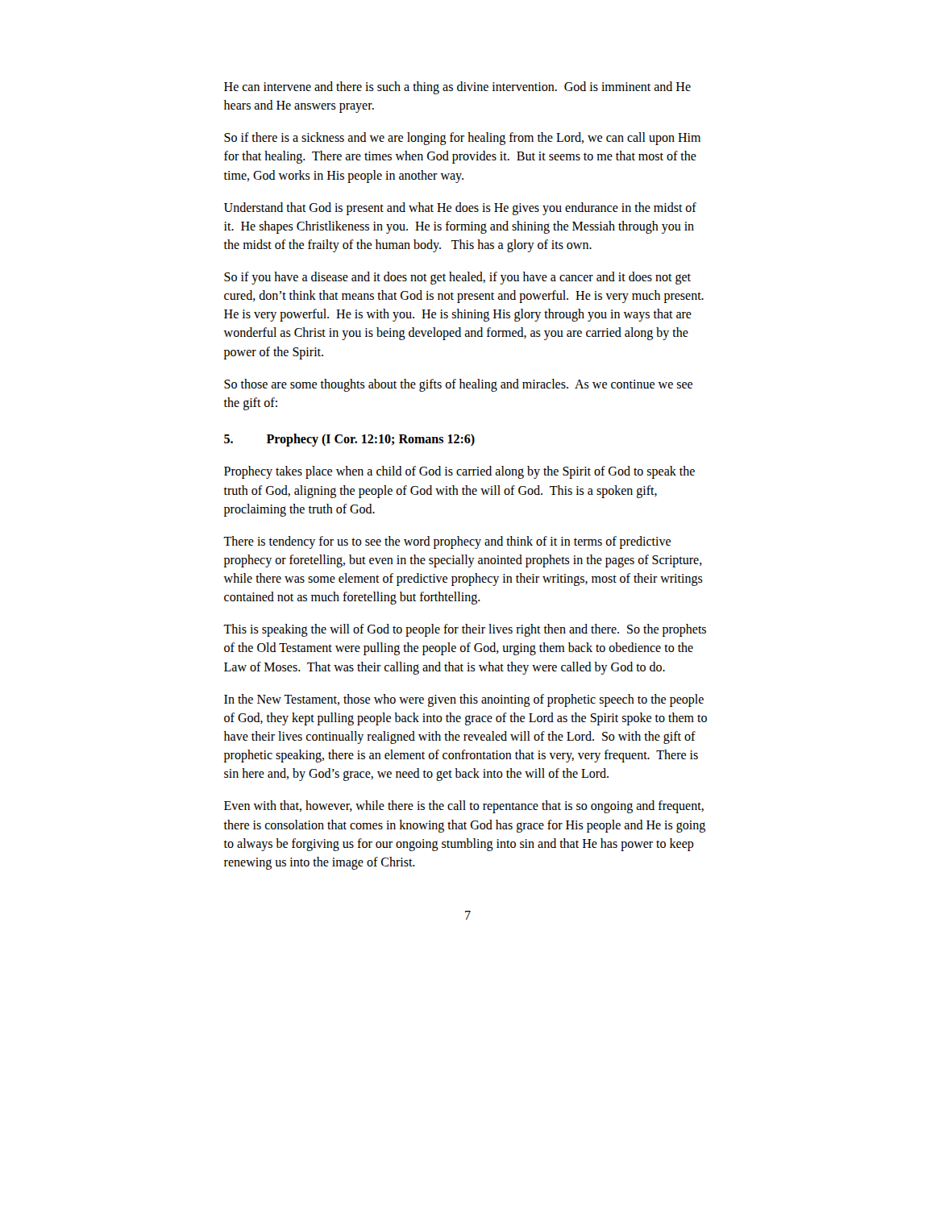He can intervene and there is such a thing as divine intervention. God is imminent and He hears and He answers prayer.
So if there is a sickness and we are longing for healing from the Lord, we can call upon Him for that healing. There are times when God provides it. But it seems to me that most of the time, God works in His people in another way.
Understand that God is present and what He does is He gives you endurance in the midst of it. He shapes Christlikeness in you. He is forming and shining the Messiah through you in the midst of the frailty of the human body. This has a glory of its own.
So if you have a disease and it does not get healed, if you have a cancer and it does not get cured, don’t think that means that God is not present and powerful. He is very much present. He is very powerful. He is with you. He is shining His glory through you in ways that are wonderful as Christ in you is being developed and formed, as you are carried along by the power of the Spirit.
So those are some thoughts about the gifts of healing and miracles. As we continue we see the gift of:
5. Prophecy (I Cor. 12:10; Romans 12:6)
Prophecy takes place when a child of God is carried along by the Spirit of God to speak the truth of God, aligning the people of God with the will of God. This is a spoken gift, proclaiming the truth of God.
There is tendency for us to see the word prophecy and think of it in terms of predictive prophecy or foretelling, but even in the specially anointed prophets in the pages of Scripture, while there was some element of predictive prophecy in their writings, most of their writings contained not as much foretelling but forthtelling.
This is speaking the will of God to people for their lives right then and there. So the prophets of the Old Testament were pulling the people of God, urging them back to obedience to the Law of Moses. That was their calling and that is what they were called by God to do.
In the New Testament, those who were given this anointing of prophetic speech to the people of God, they kept pulling people back into the grace of the Lord as the Spirit spoke to them to have their lives continually realigned with the revealed will of the Lord. So with the gift of prophetic speaking, there is an element of confrontation that is very, very frequent. There is sin here and, by God’s grace, we need to get back into the will of the Lord.
Even with that, however, while there is the call to repentance that is so ongoing and frequent, there is consolation that comes in knowing that God has grace for His people and He is going to always be forgiving us for our ongoing stumbling into sin and that He has power to keep renewing us into the image of Christ.
7